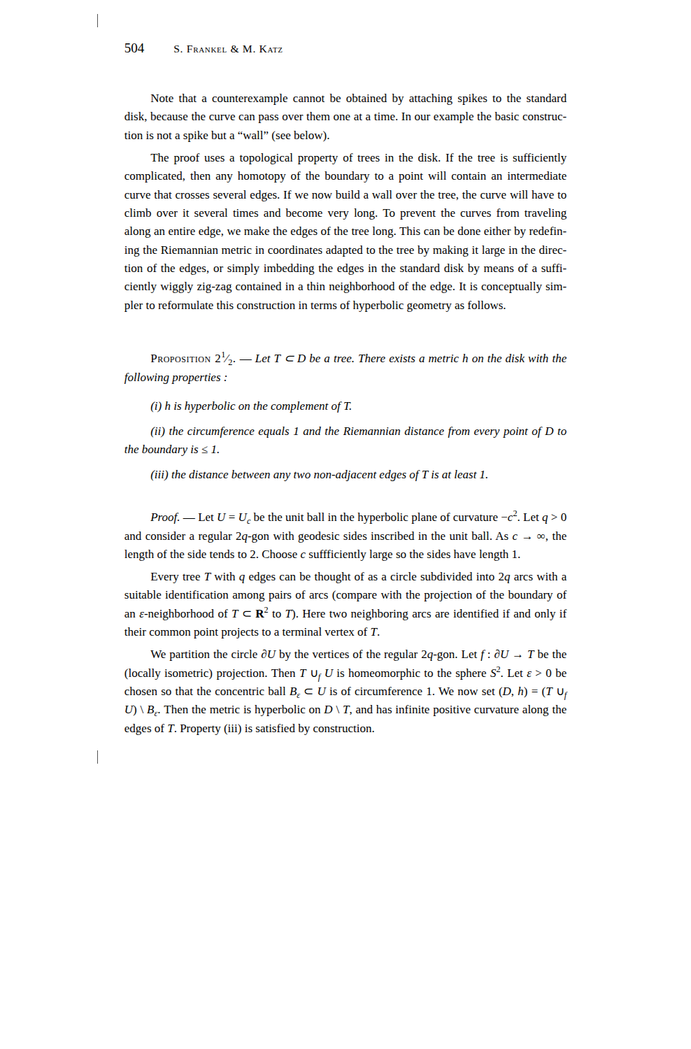504 S. Frankel & M. Katz
Note that a counterexample cannot be obtained by attaching spikes to the standard disk, because the curve can pass over them one at a time. In our example the basic construction is not a spike but a “wall” (see below).
The proof uses a topological property of trees in the disk. If the tree is sufficiently complicated, then any homotopy of the boundary to a point will contain an intermediate curve that crosses several edges. If we now build a wall over the tree, the curve will have to climb over it several times and become very long. To prevent the curves from traveling along an entire edge, we make the edges of the tree long. This can be done either by redefining the Riemannian metric in coordinates adapted to the tree by making it large in the direction of the edges, or simply imbedding the edges in the standard disk by means of a sufficiently wiggly zig-zag contained in a thin neighborhood of the edge. It is conceptually simpler to reformulate this construction in terms of hyperbolic geometry as follows.
Proposition 21⁄2. — Let T ⊂ D be a tree. There exists a metric h on the disk with the following properties :
(i) h is hyperbolic on the complement of T.
(ii) the circumference equals 1 and the Riemannian distance from every point of D to the boundary is ≤ 1.
(iii) the distance between any two non-adjacent edges of T is at least 1.
Proof. — Let U = Uc be the unit ball in the hyperbolic plane of curvature −c2. Let q > 0 and consider a regular 2q-gon with geodesic sides inscribed in the unit ball. As c → ∞, the length of the side tends to 2. Choose c suffficiently large so the sides have length 1.
Every tree T with q edges can be thought of as a circle subdivided into 2q arcs with a suitable identification among pairs of arcs (compare with the projection of the boundary of an ε-neighborhood of T ⊂ R2 to T). Here two neighboring arcs are identified if and only if their common point projects to a terminal vertex of T.
We partition the circle ∂U by the vertices of the regular 2q-gon. Let f : ∂U → T be the (locally isometric) projection. Then T ∪f U is homeomorphic to the sphere S2. Let ε > 0 be chosen so that the concentric ball Bε ⊂ U is of circumference 1. We now set (D, h) = (T ∪f U) \ Bε. Then the metric is hyperbolic on D \ T, and has infinite positive curvature along the edges of T. Property (iii) is satisfied by construction.